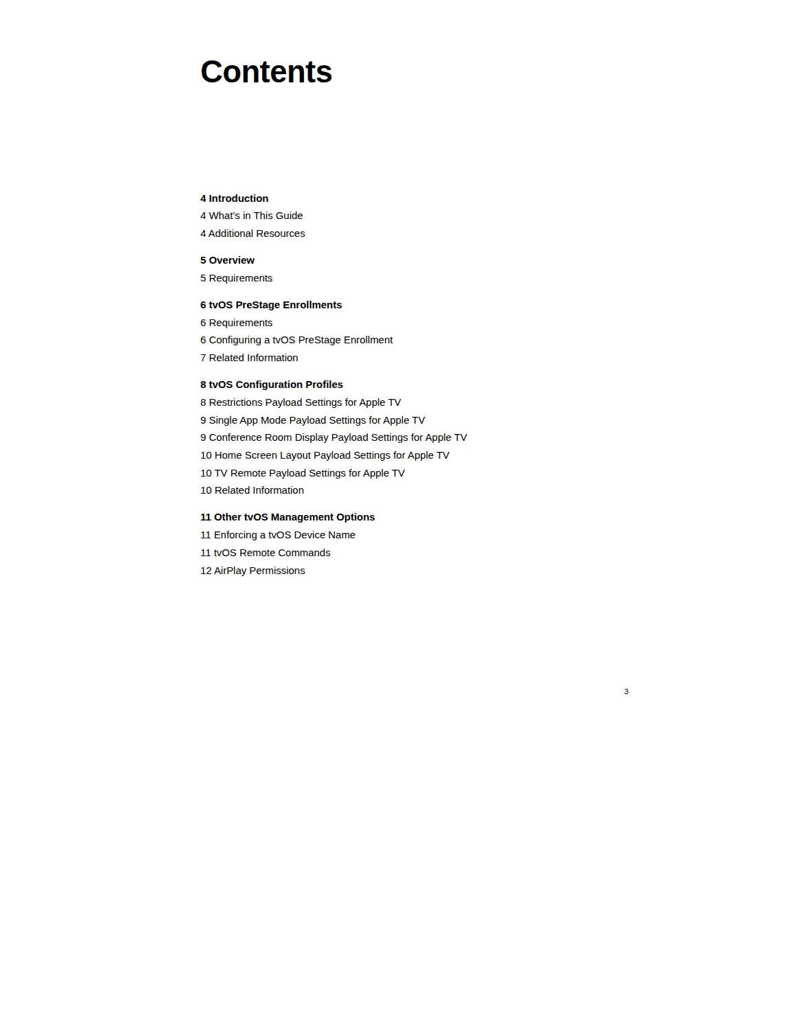Contents
4 Introduction
4 What’s in This Guide
4 Additional Resources
5 Overview
5 Requirements
6 tvOS PreStage Enrollments
6 Requirements
6 Configuring a tvOS PreStage Enrollment
7 Related Information
8 tvOS Configuration Profiles
8 Restrictions Payload Settings for Apple TV
9 Single App Mode Payload Settings for Apple TV
9 Conference Room Display Payload Settings for Apple TV
10 Home Screen Layout Payload Settings for Apple TV
10 TV Remote Payload Settings for Apple TV
10 Related Information
11 Other tvOS Management Options
11 Enforcing a tvOS Device Name
11 tvOS Remote Commands
12 AirPlay Permissions
3